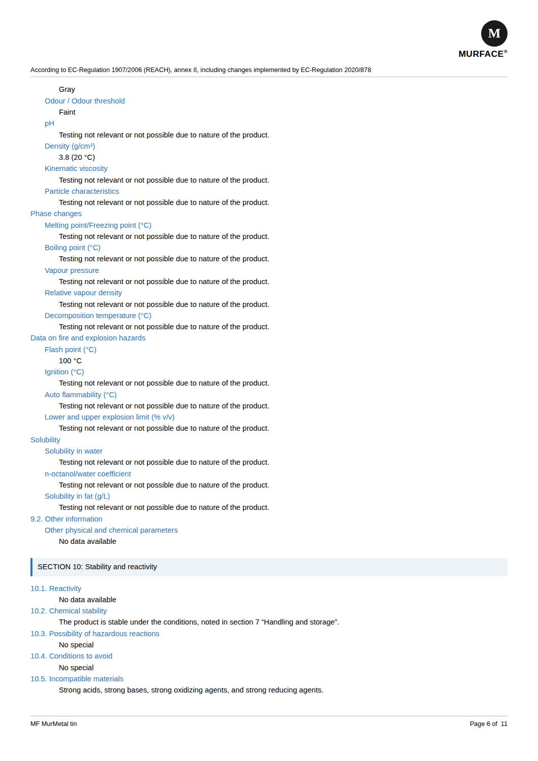M MURFACE®
According to EC-Regulation 1907/2006 (REACH), annex II, including changes implemented by EC-Regulation 2020/878
Gray
Odour / Odour threshold
Faint
pH
Testing not relevant or not possible due to nature of the product.
Density (g/cm³)
3.8 (20 °C)
Kinematic viscosity
Testing not relevant or not possible due to nature of the product.
Particle characteristics
Testing not relevant or not possible due to nature of the product.
Phase changes
Melting point/Freezing point (°C)
Testing not relevant or not possible due to nature of the product.
Boiling point (°C)
Testing not relevant or not possible due to nature of the product.
Vapour pressure
Testing not relevant or not possible due to nature of the product.
Relative vapour density
Testing not relevant or not possible due to nature of the product.
Decomposition temperature (°C)
Testing not relevant or not possible due to nature of the product.
Data on fire and explosion hazards
Flash point (°C)
100 °C
Ignition (°C)
Testing not relevant or not possible due to nature of the product.
Auto flammability (°C)
Testing not relevant or not possible due to nature of the product.
Lower and upper explosion limit (% v/v)
Testing not relevant or not possible due to nature of the product.
Solubility
Solubility in water
Testing not relevant or not possible due to nature of the product.
n-octanol/water coefficient
Testing not relevant or not possible due to nature of the product.
Solubility in fat (g/L)
Testing not relevant or not possible due to nature of the product.
9.2. Other information
Other physical and chemical parameters
No data available
SECTION 10: Stability and reactivity
10.1. Reactivity
No data available
10.2. Chemical stability
The product is stable under the conditions, noted in section 7 “Handling and storage”.
10.3. Possibility of hazardous reactions
No special
10.4. Conditions to avoid
No special
10.5. Incompatible materials
Strong acids, strong bases, strong oxidizing agents, and strong reducing agents.
MF MurMetal tin Page 6 of 11